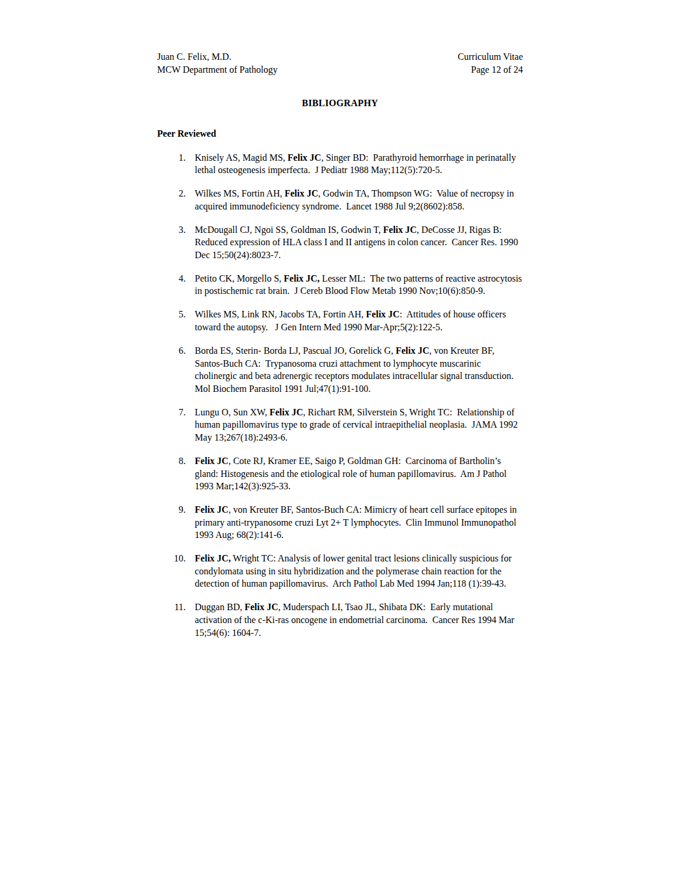| Juan C. Felix, M.D. | Curriculum Vitae |
| MCW Department of Pathology | Page 12 of 24 |
BIBLIOGRAPHY
Peer Reviewed
Knisely AS, Magid MS, Felix JC, Singer BD: Parathyroid hemorrhage in perinatally lethal osteogenesis imperfecta. J Pediatr 1988 May;112(5):720-5.
Wilkes MS, Fortin AH, Felix JC, Godwin TA, Thompson WG: Value of necropsy in acquired immunodeficiency syndrome. Lancet 1988 Jul 9;2(8602):858.
McDougall CJ, Ngoi SS, Goldman IS, Godwin T, Felix JC, DeCosse JJ, Rigas B: Reduced expression of HLA class I and II antigens in colon cancer. Cancer Res. 1990 Dec 15;50(24):8023-7.
Petito CK, Morgello S, Felix JC, Lesser ML: The two patterns of reactive astrocytosis in postischemic rat brain. J Cereb Blood Flow Metab 1990 Nov;10(6):850-9.
Wilkes MS, Link RN, Jacobs TA, Fortin AH, Felix JC: Attitudes of house officers toward the autopsy. J Gen Intern Med 1990 Mar-Apr;5(2):122-5.
Borda ES, Sterin- Borda LJ, Pascual JO, Gorelick G, Felix JC, von Kreuter BF, Santos-Buch CA: Trypanosoma cruzi attachment to lymphocyte muscarinic cholinergic and beta adrenergic receptors modulates intracellular signal transduction. Mol Biochem Parasitol 1991 Jul;47(1):91-100.
Lungu O, Sun XW, Felix JC, Richart RM, Silverstein S, Wright TC: Relationship of human papillomavirus type to grade of cervical intraepithelial neoplasia. JAMA 1992 May 13;267(18):2493-6.
Felix JC, Cote RJ, Kramer EE, Saigo P, Goldman GH: Carcinoma of Bartholin’s gland: Histogenesis and the etiological role of human papillomavirus. Am J Pathol 1993 Mar;142(3):925-33.
Felix JC, von Kreuter BF, Santos-Buch CA: Mimicry of heart cell surface epitopes in primary anti-trypanosome cruzi Lyt 2+ T lymphocytes. Clin Immunol Immunopathol 1993 Aug; 68(2):141-6.
Felix JC, Wright TC: Analysis of lower genital tract lesions clinically suspicious for condylomata using in situ hybridization and the polymerase chain reaction for the detection of human papillomavirus. Arch Pathol Lab Med 1994 Jan;118 (1):39-43.
Duggan BD, Felix JC, Muderspach LI, Tsao JL, Shibata DK: Early mutational activation of the c-Ki-ras oncogene in endometrial carcinoma. Cancer Res 1994 Mar 15;54(6): 1604-7.